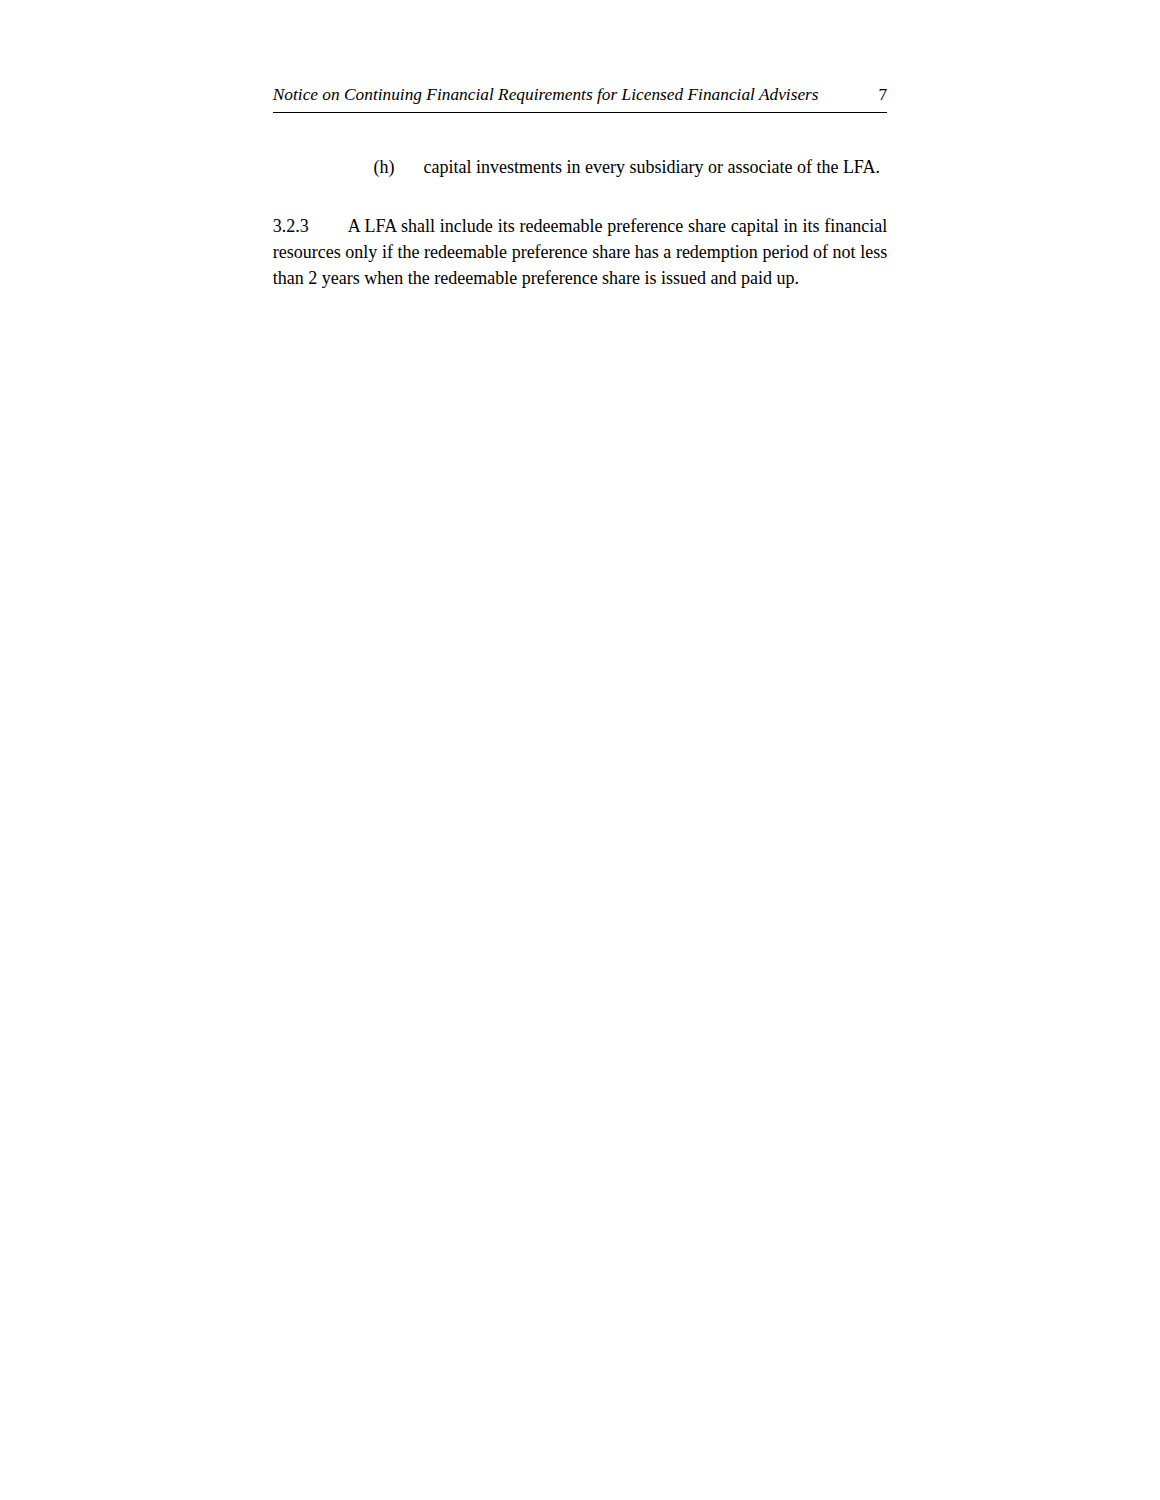Notice on Continuing Financial Requirements for Licensed Financial Advisers
7
(h)
capital investments in every subsidiary or associate of the LFA.
3.2.3 A LFA shall include its redeemable preference share capital in its financial resources only if the redeemable preference share has a redemption period of not less than 2 years when the redeemable preference share is issued and paid up.